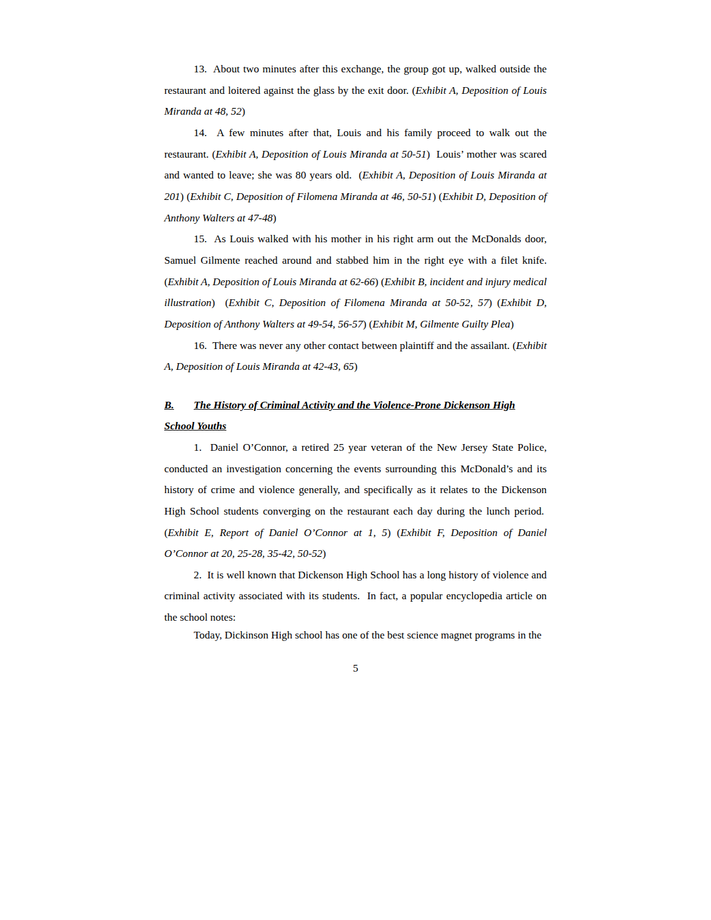13. About two minutes after this exchange, the group got up, walked outside the restaurant and loitered against the glass by the exit door. (Exhibit A, Deposition of Louis Miranda at 48, 52)
14. A few minutes after that, Louis and his family proceed to walk out the restaurant. (Exhibit A, Deposition of Louis Miranda at 50-51) Louis’ mother was scared and wanted to leave; she was 80 years old. (Exhibit A, Deposition of Louis Miranda at 201) (Exhibit C, Deposition of Filomena Miranda at 46, 50-51) (Exhibit D, Deposition of Anthony Walters at 47-48)
15. As Louis walked with his mother in his right arm out the McDonalds door, Samuel Gilmente reached around and stabbed him in the right eye with a filet knife. (Exhibit A, Deposition of Louis Miranda at 62-66) (Exhibit B, incident and injury medical illustration) (Exhibit C, Deposition of Filomena Miranda at 50-52, 57) (Exhibit D, Deposition of Anthony Walters at 49-54, 56-57) (Exhibit M, Gilmente Guilty Plea)
16. There was never any other contact between plaintiff and the assailant. (Exhibit A, Deposition of Louis Miranda at 42-43, 65)
B. The History of Criminal Activity and the Violence-Prone Dickenson High School Youths
1. Daniel O’Connor, a retired 25 year veteran of the New Jersey State Police, conducted an investigation concerning the events surrounding this McDonald’s and its history of crime and violence generally, and specifically as it relates to the Dickenson High School students converging on the restaurant each day during the lunch period. (Exhibit E, Report of Daniel O’Connor at 1, 5) (Exhibit F, Deposition of Daniel O’Connor at 20, 25-28, 35-42, 50-52)
2. It is well known that Dickenson High School has a long history of violence and criminal activity associated with its students. In fact, a popular encyclopedia article on the school notes:
Today, Dickinson High school has one of the best science magnet programs in the
5